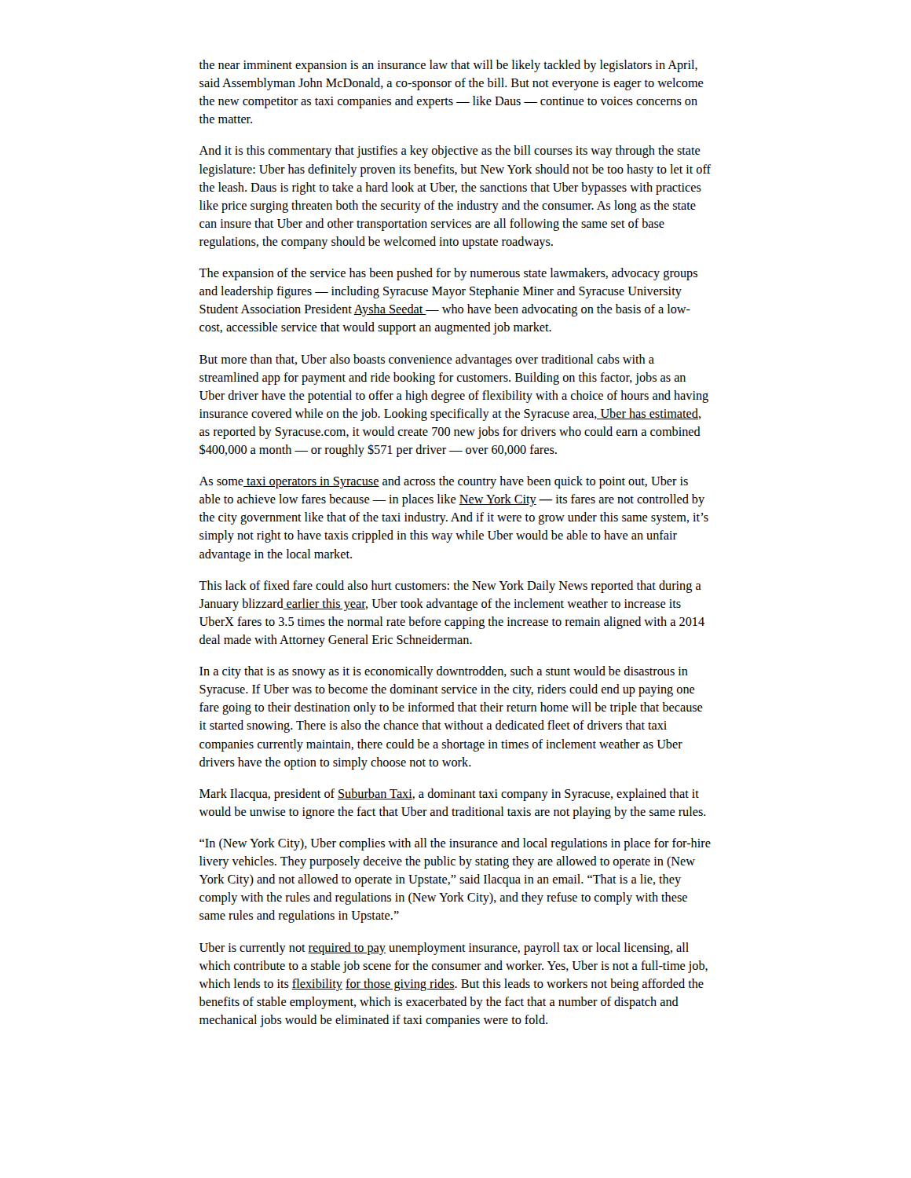the near imminent expansion is an insurance law that will be likely tackled by legislators in April, said Assemblyman John McDonald, a co-sponsor of the bill. But not everyone is eager to welcome the new competitor as taxi companies and experts — like Daus — continue to voices concerns on the matter.
And it is this commentary that justifies a key objective as the bill courses its way through the state legislature: Uber has definitely proven its benefits, but New York should not be too hasty to let it off the leash. Daus is right to take a hard look at Uber, the sanctions that Uber bypasses with practices like price surging threaten both the security of the industry and the consumer. As long as the state can insure that Uber and other transportation services are all following the same set of base regulations, the company should be welcomed into upstate roadways.
The expansion of the service has been pushed for by numerous state lawmakers, advocacy groups and leadership figures — including Syracuse Mayor Stephanie Miner and Syracuse University Student Association President Aysha Seedat — who have been advocating on the basis of a low-cost, accessible service that would support an augmented job market.
But more than that, Uber also boasts convenience advantages over traditional cabs with a streamlined app for payment and ride booking for customers. Building on this factor, jobs as an Uber driver have the potential to offer a high degree of flexibility with a choice of hours and having insurance covered while on the job. Looking specifically at the Syracuse area, Uber has estimated, as reported by Syracuse.com, it would create 700 new jobs for drivers who could earn a combined $400,000 a month — or roughly $571 per driver — over 60,000 fares.
As some taxi operators in Syracuse and across the country have been quick to point out, Uber is able to achieve low fares because — in places like New York City — its fares are not controlled by the city government like that of the taxi industry. And if it were to grow under this same system, it’s simply not right to have taxis crippled in this way while Uber would be able to have an unfair advantage in the local market.
This lack of fixed fare could also hurt customers: the New York Daily News reported that during a January blizzard earlier this year, Uber took advantage of the inclement weather to increase its UberX fares to 3.5 times the normal rate before capping the increase to remain aligned with a 2014 deal made with Attorney General Eric Schneiderman.
In a city that is as snowy as it is economically downtrodden, such a stunt would be disastrous in Syracuse. If Uber was to become the dominant service in the city, riders could end up paying one fare going to their destination only to be informed that their return home will be triple that because it started snowing. There is also the chance that without a dedicated fleet of drivers that taxi companies currently maintain, there could be a shortage in times of inclement weather as Uber drivers have the option to simply choose not to work.
Mark Ilacqua, president of Suburban Taxi, a dominant taxi company in Syracuse, explained that it would be unwise to ignore the fact that Uber and traditional taxis are not playing by the same rules.
“In (New York City), Uber complies with all the insurance and local regulations in place for for-hire livery vehicles. They purposely deceive the public by stating they are allowed to operate in (New York City) and not allowed to operate in Upstate,” said Ilacqua in an email. “That is a lie, they comply with the rules and regulations in (New York City), and they refuse to comply with these same rules and regulations in Upstate.”
Uber is currently not required to pay unemployment insurance, payroll tax or local licensing, all which contribute to a stable job scene for the consumer and worker. Yes, Uber is not a full-time job, which lends to its flexibility for those giving rides. But this leads to workers not being afforded the benefits of stable employment, which is exacerbated by the fact that a number of dispatch and mechanical jobs would be eliminated if taxi companies were to fold.